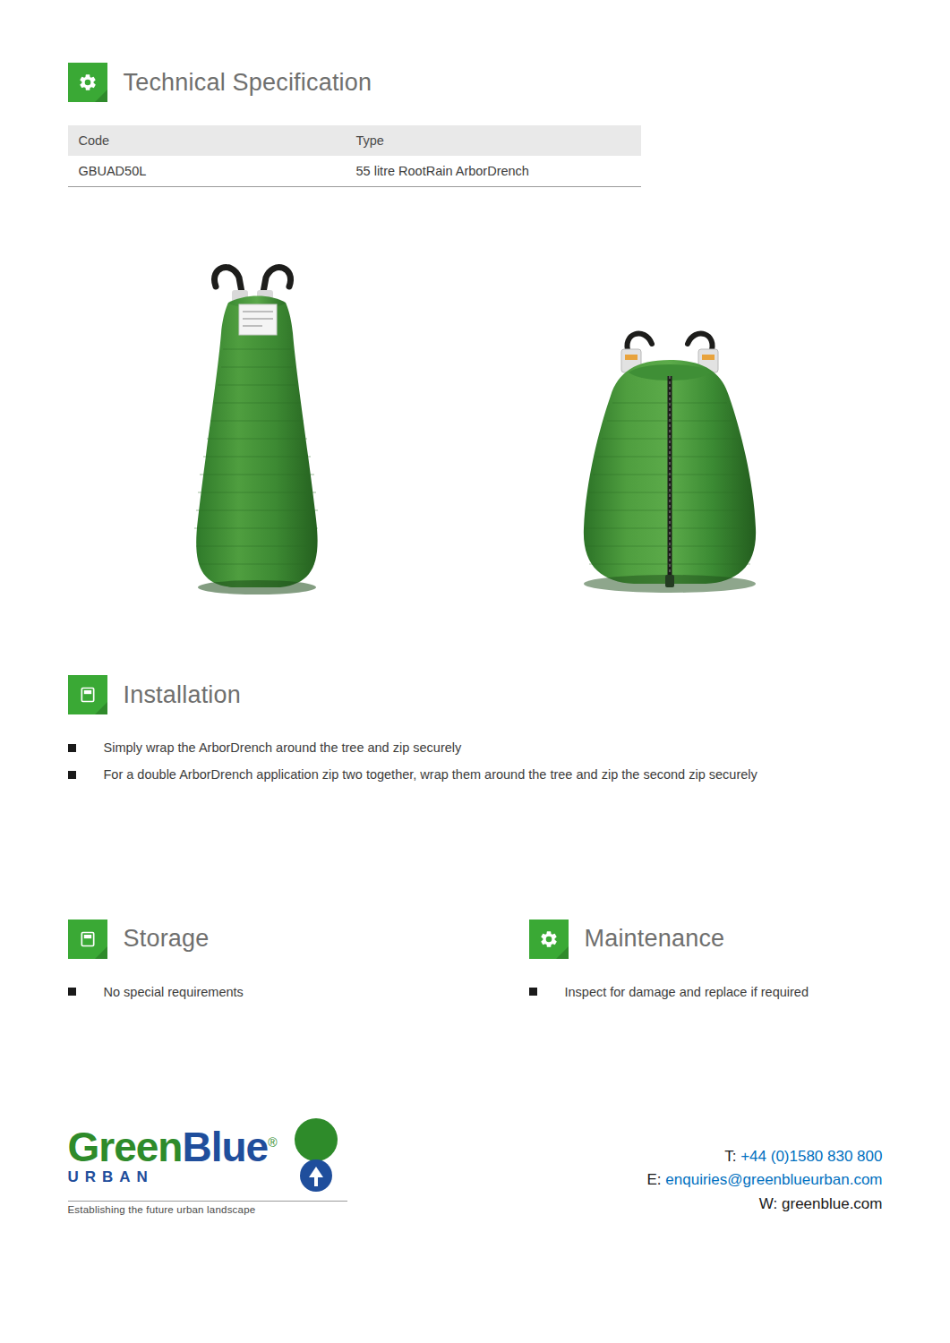Technical Specification
| Code | Type |
| --- | --- |
| GBUAD50L | 55 litre RootRain ArborDrench |
Installation
Simply wrap the ArborDrench around the tree and zip securely
For a double ArborDrench application zip two together, wrap them around the tree and zip the second zip securely
Storage
No special requirements
Maintenance
Inspect for damage and replace if required
Green Blue®
URBAN
Establishing the future urban landscape
T: +44 (0)1580 830 800
E: enquiries@greenblueurban.com
W: greenblue.com